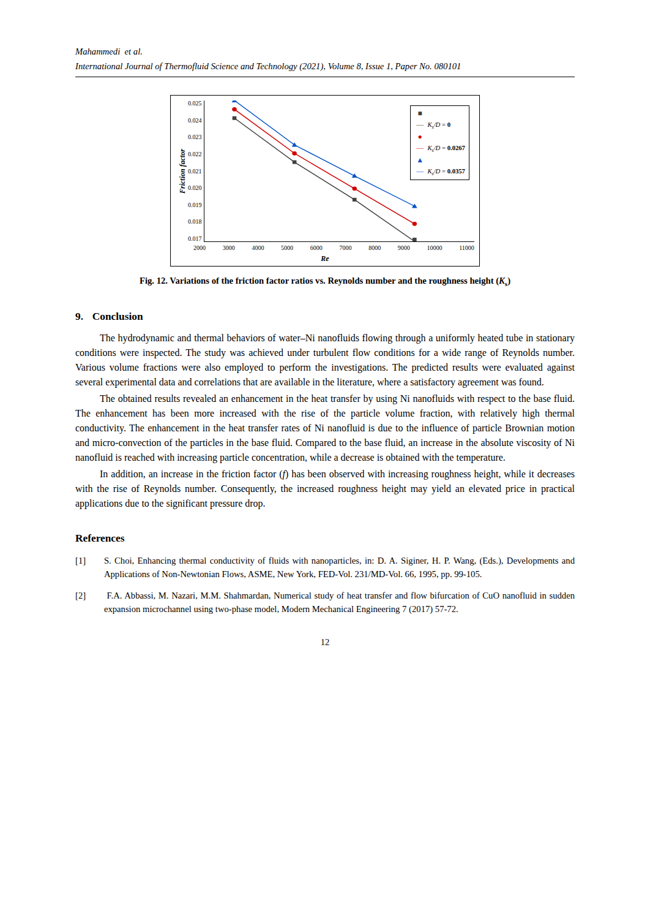Mahammedi et al.
International Journal of Thermofluid Science and Technology (2021), Volume 8, Issue 1, Paper No. 080101
Friction factor
0.025 0.024 0.023 0.022 0.021 0.020 0.019 0.018 0.017
■— Ks/D = 0
●— Ks/D = 0.0267
▲— Ks/D = 0.0357
200030004000500060007000800090001000011000
Re
Fig. 12. Variations of the friction factor ratios vs. Reynolds number and the roughness height (Ks)
9. Conclusion
The hydrodynamic and thermal behaviors of water–Ni nanofluids flowing through a uniformly heated tube in stationary conditions were inspected. The study was achieved under turbulent flow conditions for a wide range of Reynolds number. Various volume fractions were also employed to perform the investigations. The predicted results were evaluated against several experimental data and correlations that are available in the literature, where a satisfactory agreement was found.
The obtained results revealed an enhancement in the heat transfer by using Ni nanofluids with respect to the base fluid. The enhancement has been more increased with the rise of the particle volume fraction, with relatively high thermal conductivity. The enhancement in the heat transfer rates of Ni nanofluid is due to the influence of particle Brownian motion and micro-convection of the particles in the base fluid. Compared to the base fluid, an increase in the absolute viscosity of Ni nanofluid is reached with increasing particle concentration, while a decrease is obtained with the temperature.
In addition, an increase in the friction factor (f) has been observed with increasing roughness height, while it decreases with the rise of Reynolds number. Consequently, the increased roughness height may yield an elevated price in practical applications due to the significant pressure drop.
References
[1] S. Choi, Enhancing thermal conductivity of fluids with nanoparticles, in: D. A. Siginer, H. P. Wang, (Eds.), Developments and Applications of Non-Newtonian Flows, ASME, New York, FED-Vol. 231/MD-Vol. 66, 1995, pp. 99-105.
[2] F.A. Abbassi, M. Nazari, M.M. Shahmardan, Numerical study of heat transfer and flow bifurcation of CuO nanofluid in sudden expansion microchannel using two-phase model, Modern Mechanical Engineering 7 (2017) 57-72.
12